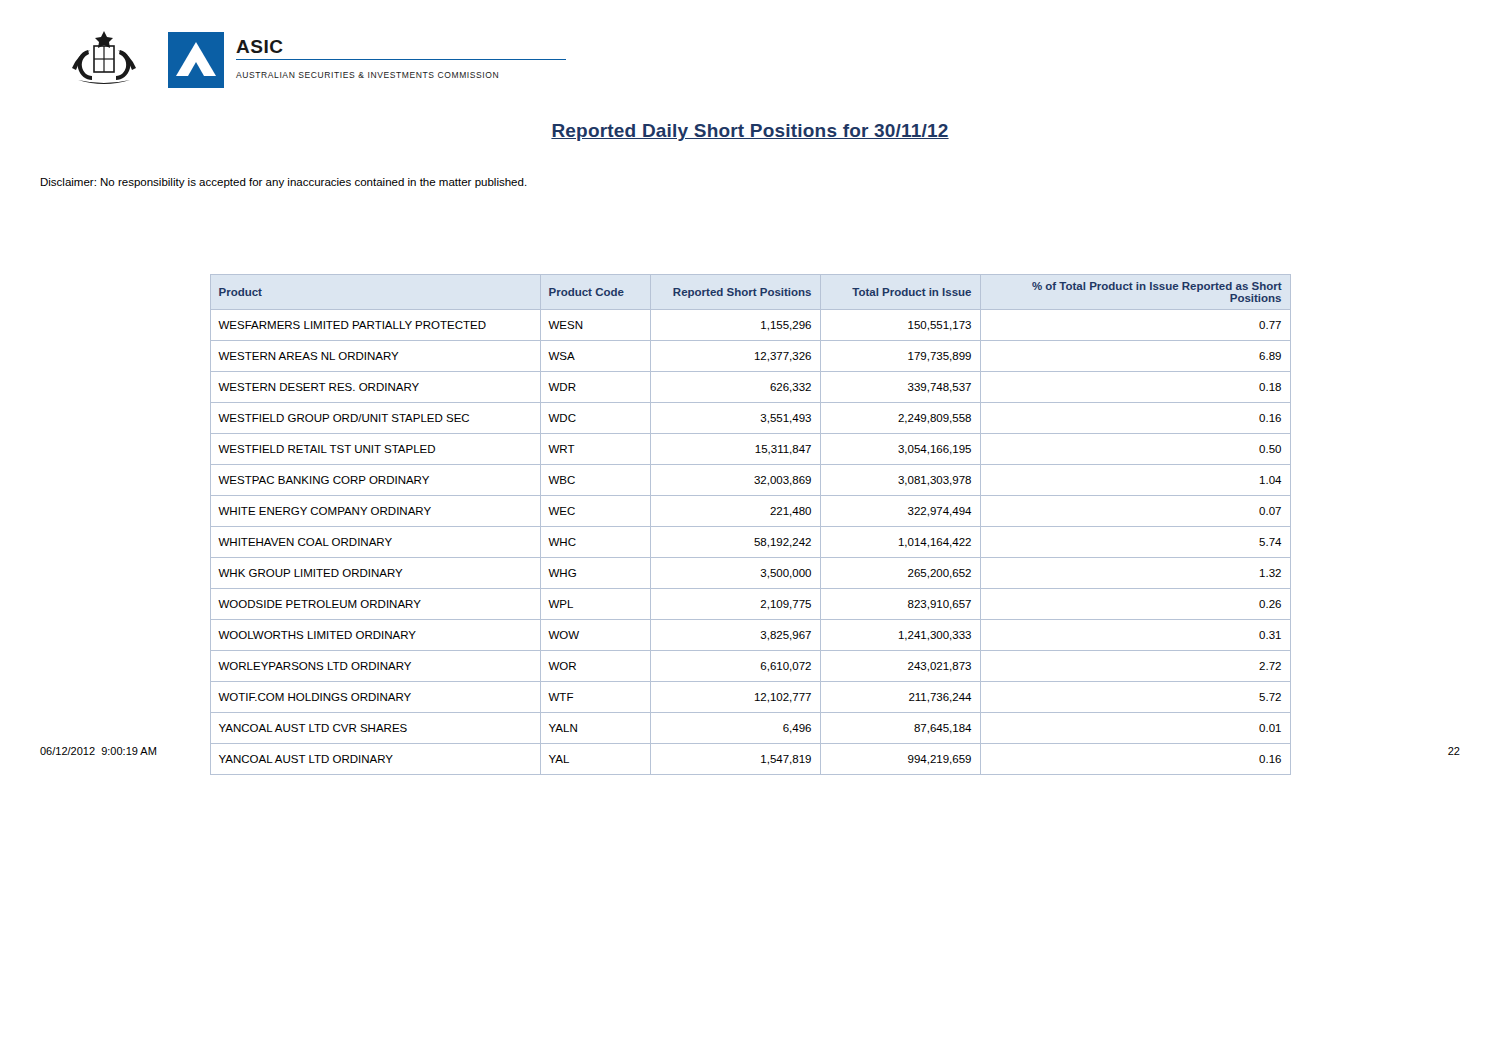ASIC
AUSTRALIAN SECURITIES & INVESTMENTS COMMISSION
Reported Daily Short Positions for 30/11/12
Disclaimer: No responsibility is accepted for any inaccuracies contained in the matter published.
| Product | Product Code | Reported Short Positions | Total Product in Issue | % of Total Product in Issue Reported as Short Positions |
| --- | --- | --- | --- | --- |
| WESFARMERS LIMITED PARTIALLY PROTECTED | WESN | 1,155,296 | 150,551,173 | 0.77 |
| WESTERN AREAS NL ORDINARY | WSA | 12,377,326 | 179,735,899 | 6.89 |
| WESTERN DESERT RES. ORDINARY | WDR | 626,332 | 339,748,537 | 0.18 |
| WESTFIELD GROUP ORD/UNIT STAPLED SEC | WDC | 3,551,493 | 2,249,809,558 | 0.16 |
| WESTFIELD RETAIL TST UNIT STAPLED | WRT | 15,311,847 | 3,054,166,195 | 0.50 |
| WESTPAC BANKING CORP ORDINARY | WBC | 32,003,869 | 3,081,303,978 | 1.04 |
| WHITE ENERGY COMPANY ORDINARY | WEC | 221,480 | 322,974,494 | 0.07 |
| WHITEHAVEN COAL ORDINARY | WHC | 58,192,242 | 1,014,164,422 | 5.74 |
| WHK GROUP LIMITED ORDINARY | WHG | 3,500,000 | 265,200,652 | 1.32 |
| WOODSIDE PETROLEUM ORDINARY | WPL | 2,109,775 | 823,910,657 | 0.26 |
| WOOLWORTHS LIMITED ORDINARY | WOW | 3,825,967 | 1,241,300,333 | 0.31 |
| WORLEYPARSONS LTD ORDINARY | WOR | 6,610,072 | 243,021,873 | 2.72 |
| WOTIF.COM HOLDINGS ORDINARY | WTF | 12,102,777 | 211,736,244 | 5.72 |
| YANCOAL AUST LTD CVR SHARES | YALN | 6,496 | 87,645,184 | 0.01 |
| YANCOAL AUST LTD ORDINARY | YAL | 1,547,819 | 994,219,659 | 0.16 |
06/12/2012 9:00:19 AM
22